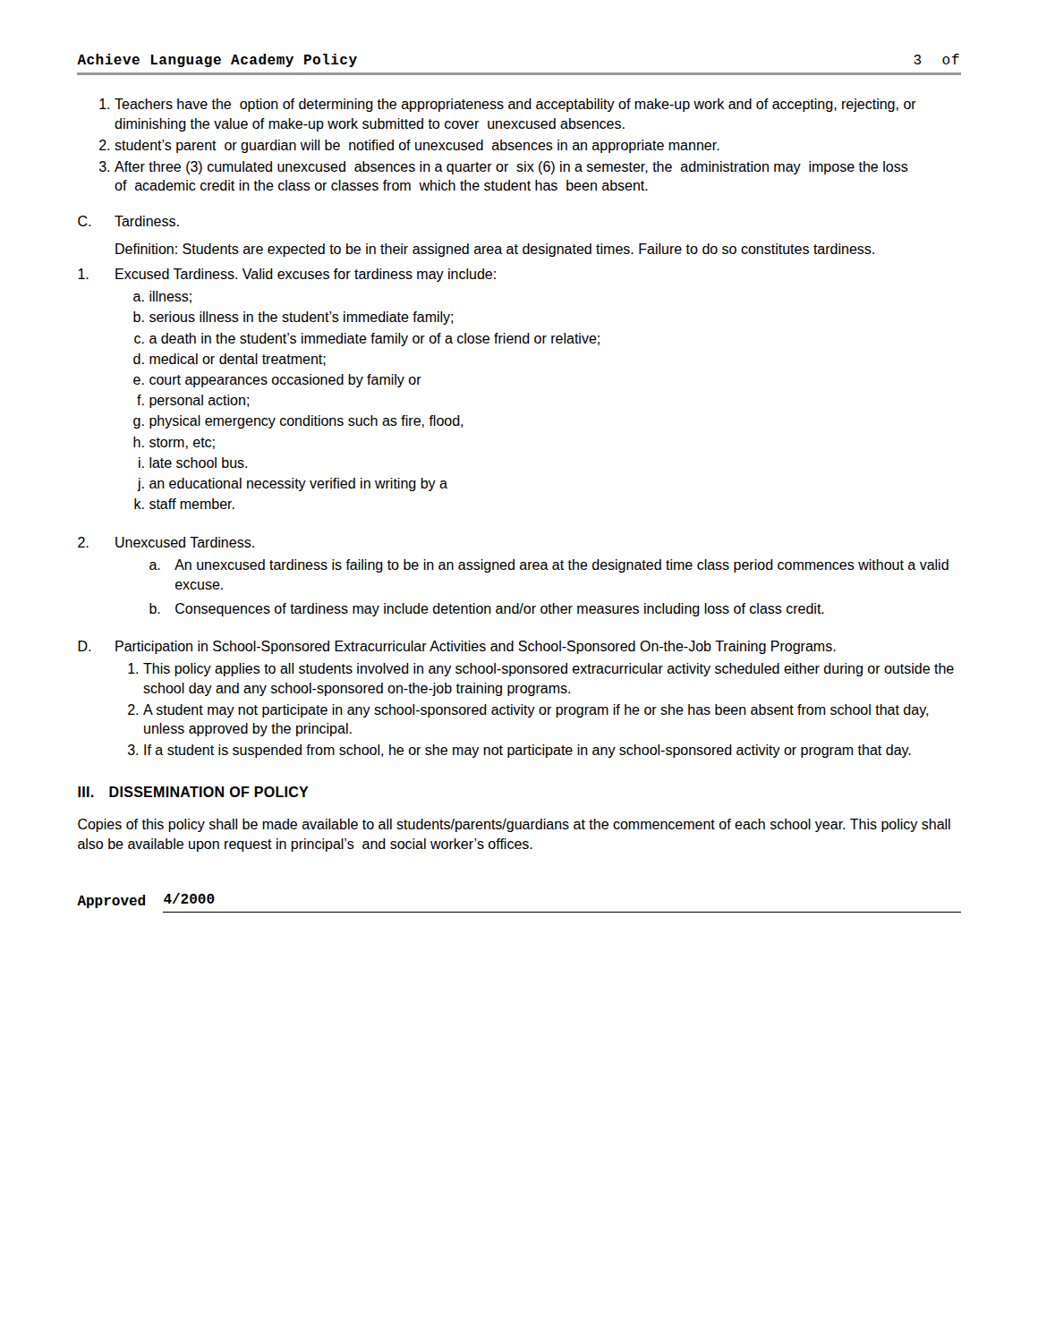Achieve Language Academy Policy 3 of
Teachers have the option of determining the appropriateness and acceptability of make-up work and of accepting, rejecting, or diminishing the value of make-up work submitted to cover unexcused absences.
student’s parent or guardian will be notified of unexcused absences in an appropriate manner.
After three (3) cumulated unexcused absences in a quarter or six (6) in a semester, the administration may impose the loss of academic credit in the class or classes from which the student has been absent.
C. Tardiness.
Definition: Students are expected to be in their assigned area at designated times. Failure to do so constitutes tardiness.
1. Excused Tardiness. Valid excuses for tardiness may include:
illness;
serious illness in the student’s immediate family;
a death in the student’s immediate family or of a close friend or relative;
medical or dental treatment;
court appearances occasioned by family or
personal action;
physical emergency conditions such as fire, flood,
storm, etc;
late school bus.
an educational necessity verified in writing by a
staff member.
2. Unexcused Tardiness.
a. An unexcused tardiness is failing to be in an assigned area at the designated time class period commences without a valid excuse.
b. Consequences of tardiness may include detention and/or other measures including loss of class credit.
D. Participation in School-Sponsored Extracurricular Activities and School-Sponsored On-the-Job Training Programs.
This policy applies to all students involved in any school-sponsored extracurricular activity scheduled either during or outside the school day and any school-sponsored on-the-job training programs.
A student may not participate in any school-sponsored activity or program if he or she has been absent from school that day, unless approved by the principal.
If a student is suspended from school, he or she may not participate in any school-sponsored activity or program that day.
III. DISSEMINATION OF POLICY
Copies of this policy shall be made available to all students/parents/guardians at the commencement of each school year. This policy shall also be available upon request in principal’s and social worker’s offices.
Approved 4/2000